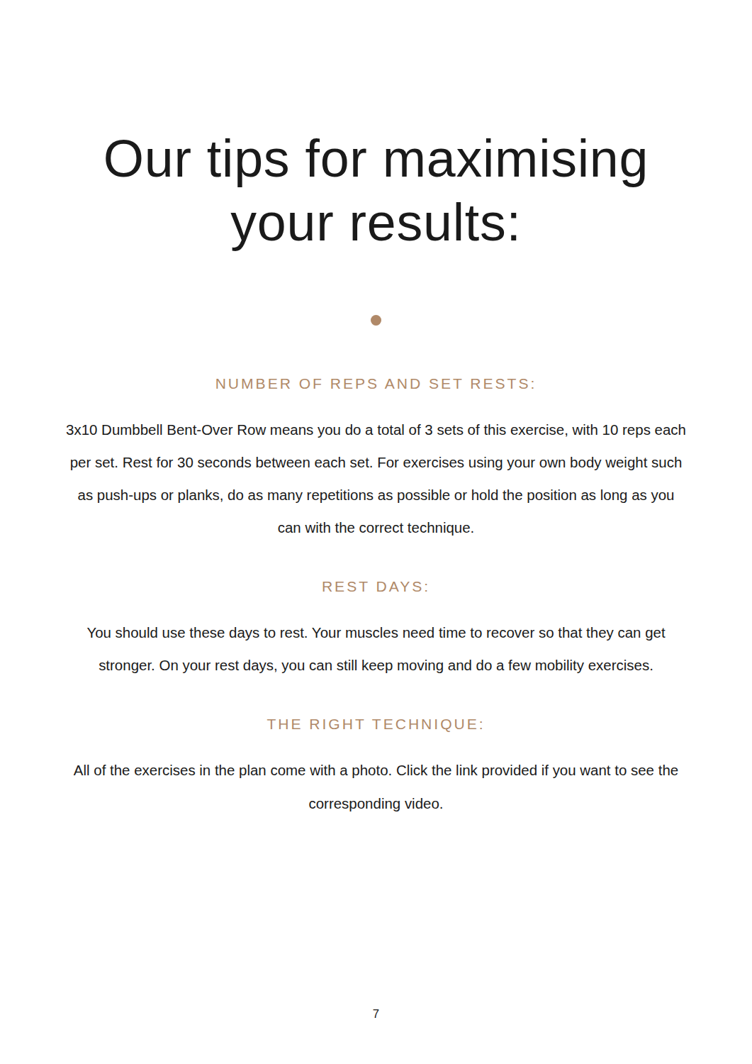Our tips for maximising your results:
Number of reps and set rests:
3x10 Dumbbell Bent-Over Row means you do a total of 3 sets of this exercise, with 10 reps each per set. Rest for 30 seconds between each set. For exercises using your own body weight such as push-ups or planks, do as many repetitions as possible or hold the position as long as you can with the correct technique.
Rest days:
You should use these days to rest. Your muscles need time to recover so that they can get stronger. On your rest days, you can still keep moving and do a few mobility exercises.
The right technique:
All of the exercises in the plan come with a photo. Click the link provided if you want to see the corresponding video.
7